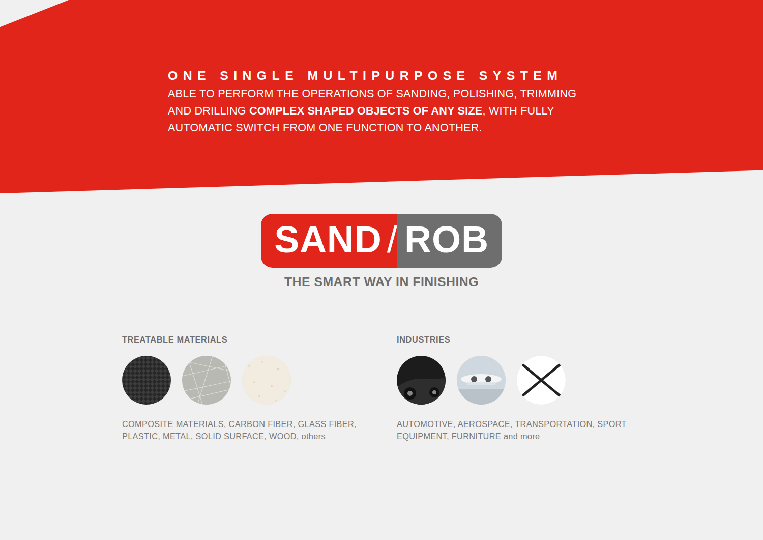One single multipurpose system
Able to perform the operations of sanding, polishing, trimming and drilling complex shaped objects of any size, with fully automatic switch from one function to another.
SAND/ROB
The smart way in finishing
Treatable materials
Composite materials, carbon fiber, glass fiber, plastic, metal, solid surface, wood, others
Industries
Automotive, aerospace, transportation, sport equipment, furniture and more